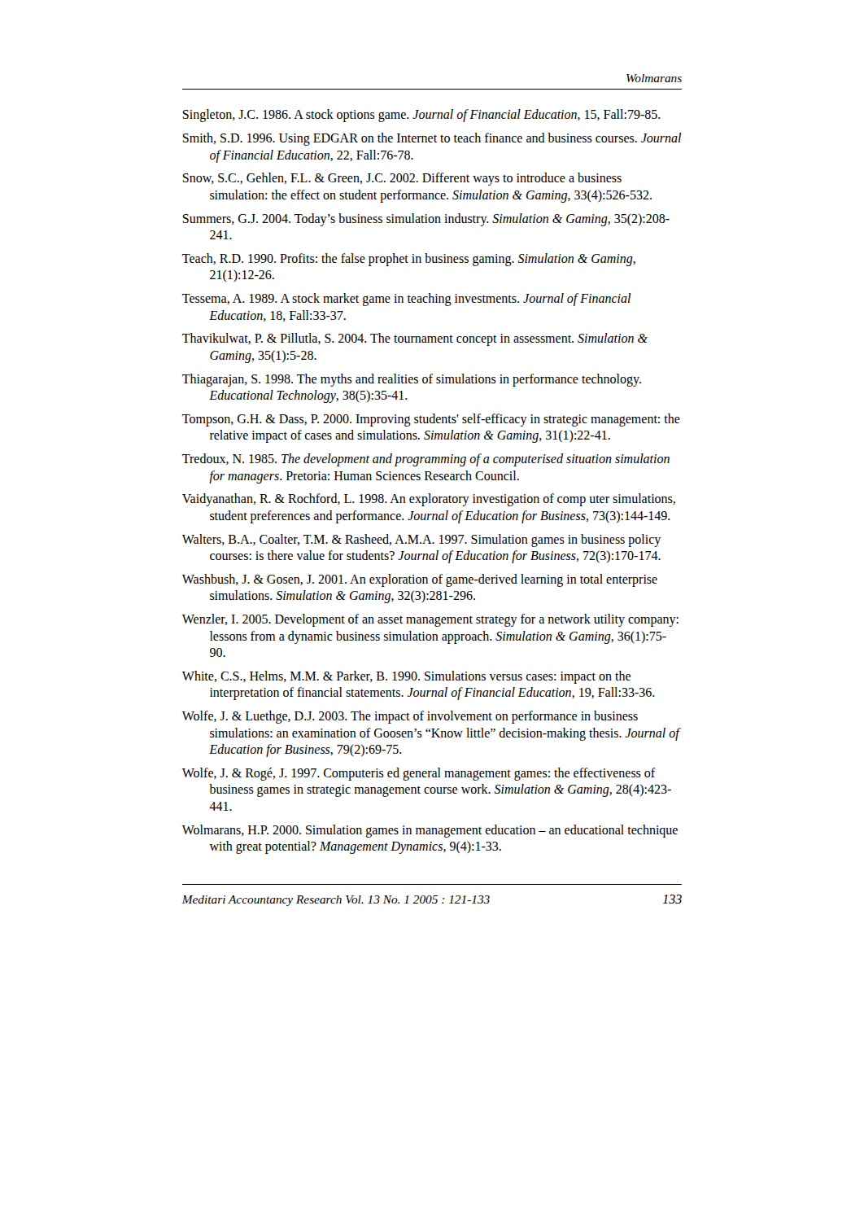Wolmarans
Singleton, J.C. 1986. A stock options game. Journal of Financial Education, 15, Fall:79-85.
Smith, S.D. 1996. Using EDGAR on the Internet to teach finance and business courses. Journal of Financial Education, 22, Fall:76-78.
Snow, S.C., Gehlen, F.L. & Green, J.C. 2002. Different ways to introduce a business simulation: the effect on student performance. Simulation & Gaming, 33(4):526-532.
Summers, G.J. 2004. Today’s business simulation industry. Simulation & Gaming, 35(2):208-241.
Teach, R.D. 1990. Profits: the false prophet in business gaming. Simulation & Gaming, 21(1):12-26.
Tessema, A. 1989. A stock market game in teaching investments. Journal of Financial Education, 18, Fall:33-37.
Thavikulwat, P. & Pillutla, S. 2004. The tournament concept in assessment. Simulation & Gaming, 35(1):5-28.
Thiagarajan, S. 1998. The myths and realities of simulations in performance technology. Educational Technology, 38(5):35-41.
Tompson, G.H. & Dass, P. 2000. Improving students' self-efficacy in strategic management: the relative impact of cases and simulations. Simulation & Gaming, 31(1):22-41.
Tredoux, N. 1985. The development and programming of a computerised situation simulation for managers. Pretoria: Human Sciences Research Council.
Vaidyanathan, R. & Rochford, L. 1998. An exploratory investigation of comp uter simulations, student preferences and performance. Journal of Education for Business, 73(3):144-149.
Walters, B.A., Coalter, T.M. & Rasheed, A.M.A. 1997. Simulation games in business policy courses: is there value for students? Journal of Education for Business, 72(3):170-174.
Washbush, J. & Gosen, J. 2001. An exploration of game-derived learning in total enterprise simulations. Simulation & Gaming, 32(3):281-296.
Wenzler, I. 2005. Development of an asset management strategy for a network utility company: lessons from a dynamic business simulation approach. Simulation & Gaming, 36(1):75-90.
White, C.S., Helms, M.M. & Parker, B. 1990. Simulations versus cases: impact on the interpretation of financial statements. Journal of Financial Education, 19, Fall:33-36.
Wolfe, J. & Luethge, D.J. 2003. The impact of involvement on performance in business simulations: an examination of Goosen’s “Know little” decision-making thesis. Journal of Education for Business, 79(2):69-75.
Wolfe, J. & Rogé, J. 1997. Computeris ed general management games: the effectiveness of business games in strategic management course work. Simulation & Gaming, 28(4):423-441.
Wolmarans, H.P. 2000. Simulation games in management education – an educational technique with great potential? Management Dynamics, 9(4):1-33.
Meditari Accountancy Research Vol. 13 No. 1 2005 : 121-133 133